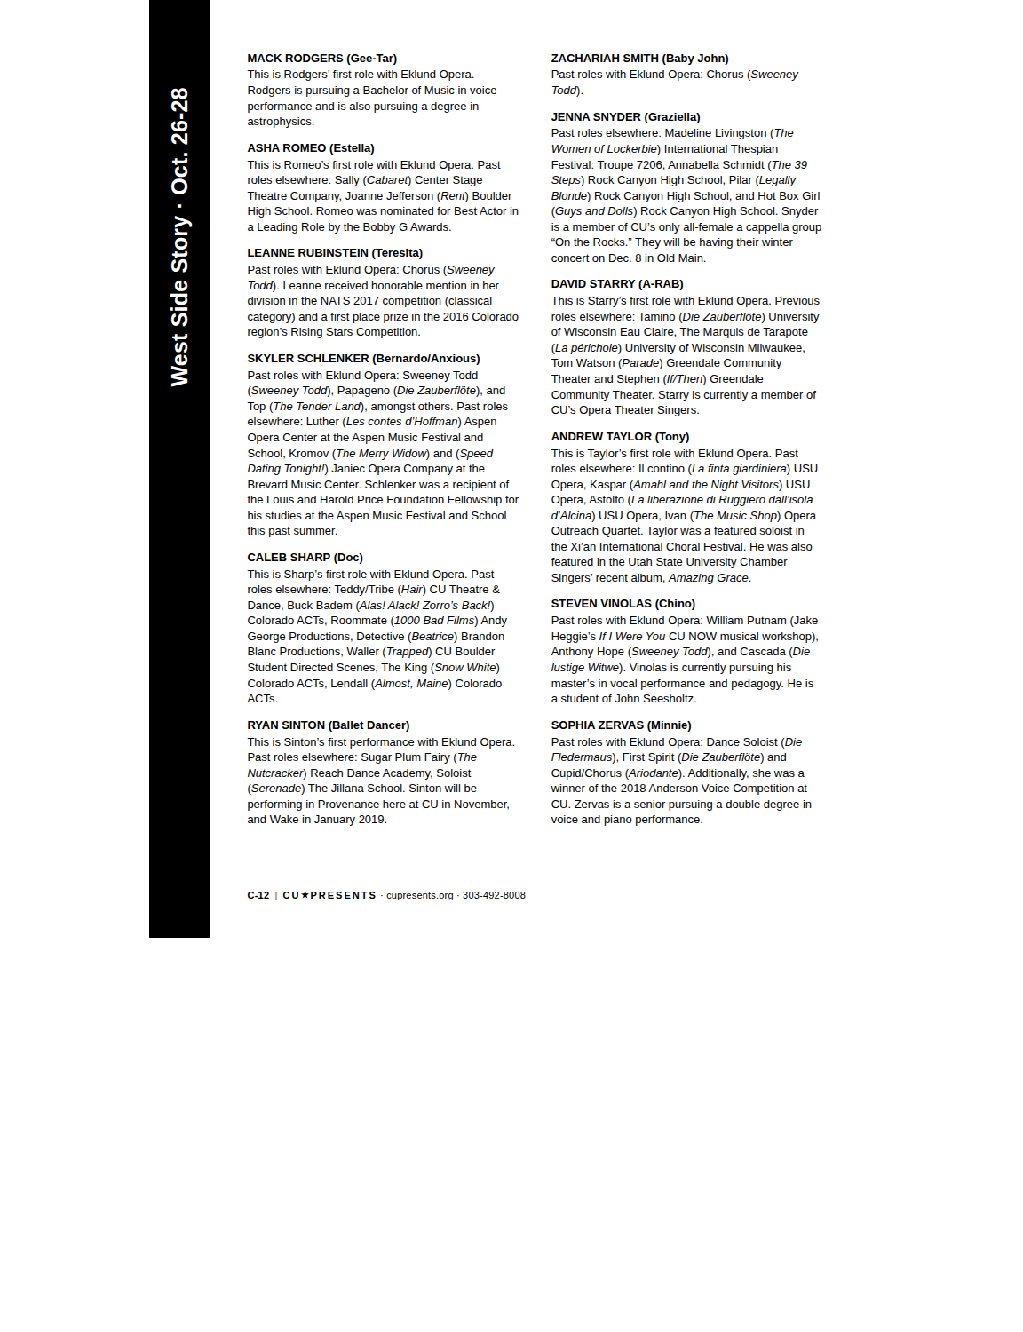West Side Story · Oct. 26-28
MACK RODGERS (Gee-Tar)
This is Rodgers’ first role with Eklund Opera. Rodgers is pursuing a Bachelor of Music in voice performance and is also pursuing a degree in astrophysics.
ASHA ROMEO (Estella)
This is Romeo’s first role with Eklund Opera. Past roles elsewhere: Sally (Cabaret) Center Stage Theatre Company, Joanne Jefferson (Rent) Boulder High School. Romeo was nominated for Best Actor in a Leading Role by the Bobby G Awards.
LEANNE RUBINSTEIN (Teresita)
Past roles with Eklund Opera: Chorus (Sweeney Todd). Leanne received honorable mention in her division in the NATS 2017 competition (classical category) and a first place prize in the 2016 Colorado region’s Rising Stars Competition.
SKYLER SCHLENKER (Bernardo/Anxious)
Past roles with Eklund Opera: Sweeney Todd (Sweeney Todd), Papageno (Die Zauberflöte), and Top (The Tender Land), amongst others. Past roles elsewhere: Luther (Les contes d’Hoffman) Aspen Opera Center at the Aspen Music Festival and School, Kromov (The Merry Widow) and (Speed Dating Tonight!) Janiec Opera Company at the Brevard Music Center. Schlenker was a recipient of the Louis and Harold Price Foundation Fellowship for his studies at the Aspen Music Festival and School this past summer.
CALEB SHARP (Doc)
This is Sharp’s first role with Eklund Opera. Past roles elsewhere: Teddy/Tribe (Hair) CU Theatre & Dance, Buck Badem (Alas! Alack! Zorro’s Back!) Colorado ACTs, Roommate (1000 Bad Films) Andy George Productions, Detective (Beatrice) Brandon Blanc Productions, Waller (Trapped) CU Boulder Student Directed Scenes, The King (Snow White) Colorado ACTs, Lendall (Almost, Maine) Colorado ACTs.
RYAN SINTON (Ballet Dancer)
This is Sinton’s first performance with Eklund Opera. Past roles elsewhere: Sugar Plum Fairy (The Nutcracker) Reach Dance Academy, Soloist (Serenade) The Jillana School. Sinton will be performing in Provenance here at CU in November, and Wake in January 2019.
ZACHARIAH SMITH (Baby John)
Past roles with Eklund Opera: Chorus (Sweeney Todd).
JENNA SNYDER (Graziella)
Past roles elsewhere: Madeline Livingston (The Women of Lockerbie) International Thespian Festival: Troupe 7206, Annabella Schmidt (The 39 Steps) Rock Canyon High School, Pilar (Legally Blonde) Rock Canyon High School, and Hot Box Girl (Guys and Dolls) Rock Canyon High School. Snyder is a member of CU’s only all-female a cappella group “On the Rocks.” They will be having their winter concert on Dec. 8 in Old Main.
DAVID STARRY (A-RAB)
This is Starry’s first role with Eklund Opera. Previous roles elsewhere: Tamino (Die Zauberflöte) University of Wisconsin Eau Claire, The Marquis de Tarapote (La périchole) University of Wisconsin Milwaukee, Tom Watson (Parade) Greendale Community Theater and Stephen (If/Then) Greendale Community Theater. Starry is currently a member of CU’s Opera Theater Singers.
ANDREW TAYLOR (Tony)
This is Taylor’s first role with Eklund Opera. Past roles elsewhere: Il contino (La finta giardiniera) USU Opera, Kaspar (Amahl and the Night Visitors) USU Opera, Astolfo (La liberazione di Ruggiero dall’isola d’Alcina) USU Opera, Ivan (The Music Shop) Opera Outreach Quartet. Taylor was a featured soloist in the Xi’an International Choral Festival. He was also featured in the Utah State University Chamber Singers’ recent album, Amazing Grace.
STEVEN VINOLAS (Chino)
Past roles with Eklund Opera: William Putnam (Jake Heggie’s If I Were You CU NOW musical workshop), Anthony Hope (Sweeney Todd), and Cascada (Die lustige Witwe). Vinolas is currently pursuing his master’s in vocal performance and pedagogy. He is a student of John Seesholtz.
SOPHIA ZERVAS (Minnie)
Past roles with Eklund Opera: Dance Soloist (Die Fledermaus), First Spirit (Die Zauberflöte) and Cupid/Chorus (Ariodante). Additionally, she was a winner of the 2018 Anderson Voice Competition at CU. Zervas is a senior pursuing a double degree in voice and piano performance.
C-12|CU★PRESENTS · cupresents.org · 303-492-8008